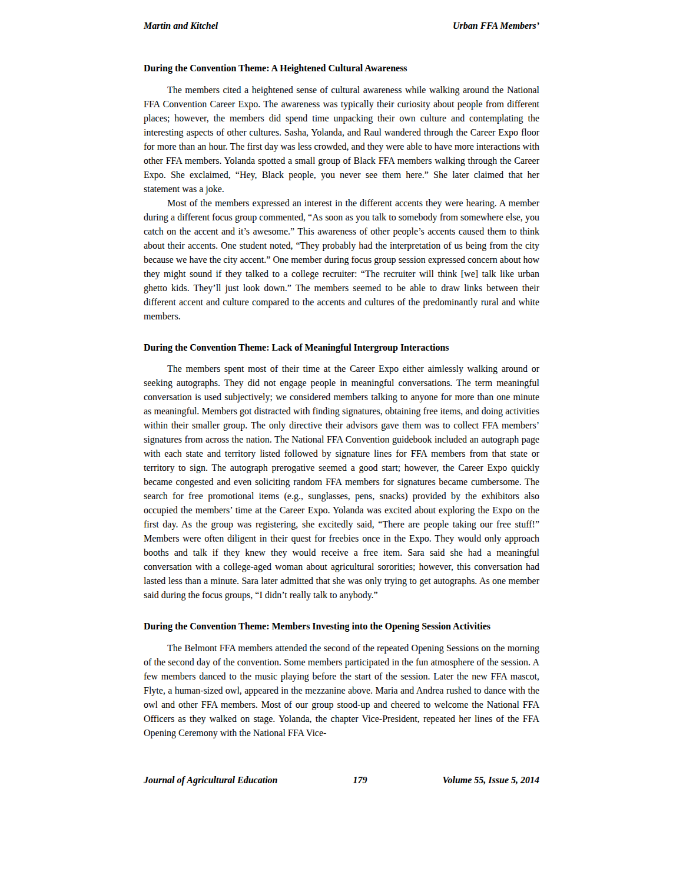Martin and Kitchel Urban FFA Members’
During the Convention Theme: A Heightened Cultural Awareness
The members cited a heightened sense of cultural awareness while walking around the National FFA Convention Career Expo. The awareness was typically their curiosity about people from different places; however, the members did spend time unpacking their own culture and contemplating the interesting aspects of other cultures. Sasha, Yolanda, and Raul wandered through the Career Expo floor for more than an hour. The first day was less crowded, and they were able to have more interactions with other FFA members. Yolanda spotted a small group of Black FFA members walking through the Career Expo. She exclaimed, “Hey, Black people, you never see them here.” She later claimed that her statement was a joke.
Most of the members expressed an interest in the different accents they were hearing. A member during a different focus group commented, “As soon as you talk to somebody from somewhere else, you catch on the accent and it’s awesome.” This awareness of other people’s accents caused them to think about their accents. One student noted, “They probably had the interpretation of us being from the city because we have the city accent.” One member during focus group session expressed concern about how they might sound if they talked to a college recruiter: “The recruiter will think [we] talk like urban ghetto kids. They’ll just look down.” The members seemed to be able to draw links between their different accent and culture compared to the accents and cultures of the predominantly rural and white members.
During the Convention Theme: Lack of Meaningful Intergroup Interactions
The members spent most of their time at the Career Expo either aimlessly walking around or seeking autographs. They did not engage people in meaningful conversations. The term meaningful conversation is used subjectively; we considered members talking to anyone for more than one minute as meaningful. Members got distracted with finding signatures, obtaining free items, and doing activities within their smaller group. The only directive their advisors gave them was to collect FFA members’ signatures from across the nation. The National FFA Convention guidebook included an autograph page with each state and territory listed followed by signature lines for FFA members from that state or territory to sign. The autograph prerogative seemed a good start; however, the Career Expo quickly became congested and even soliciting random FFA members for signatures became cumbersome. The search for free promotional items (e.g., sunglasses, pens, snacks) provided by the exhibitors also occupied the members’ time at the Career Expo. Yolanda was excited about exploring the Expo on the first day. As the group was registering, she excitedly said, “There are people taking our free stuff!” Members were often diligent in their quest for freebies once in the Expo. They would only approach booths and talk if they knew they would receive a free item. Sara said she had a meaningful conversation with a college-aged woman about agricultural sororities; however, this conversation had lasted less than a minute. Sara later admitted that she was only trying to get autographs. As one member said during the focus groups, “I didn’t really talk to anybody.”
During the Convention Theme: Members Investing into the Opening Session Activities
The Belmont FFA members attended the second of the repeated Opening Sessions on the morning of the second day of the convention. Some members participated in the fun atmosphere of the session. A few members danced to the music playing before the start of the session. Later the new FFA mascot, Flyte, a human-sized owl, appeared in the mezzanine above. Maria and Andrea rushed to dance with the owl and other FFA members. Most of our group stood-up and cheered to welcome the National FFA Officers as they walked on stage. Yolanda, the chapter Vice-President, repeated her lines of the FFA Opening Ceremony with the National FFA Vice-
Journal of Agricultural Education 179 Volume 55, Issue 5, 2014